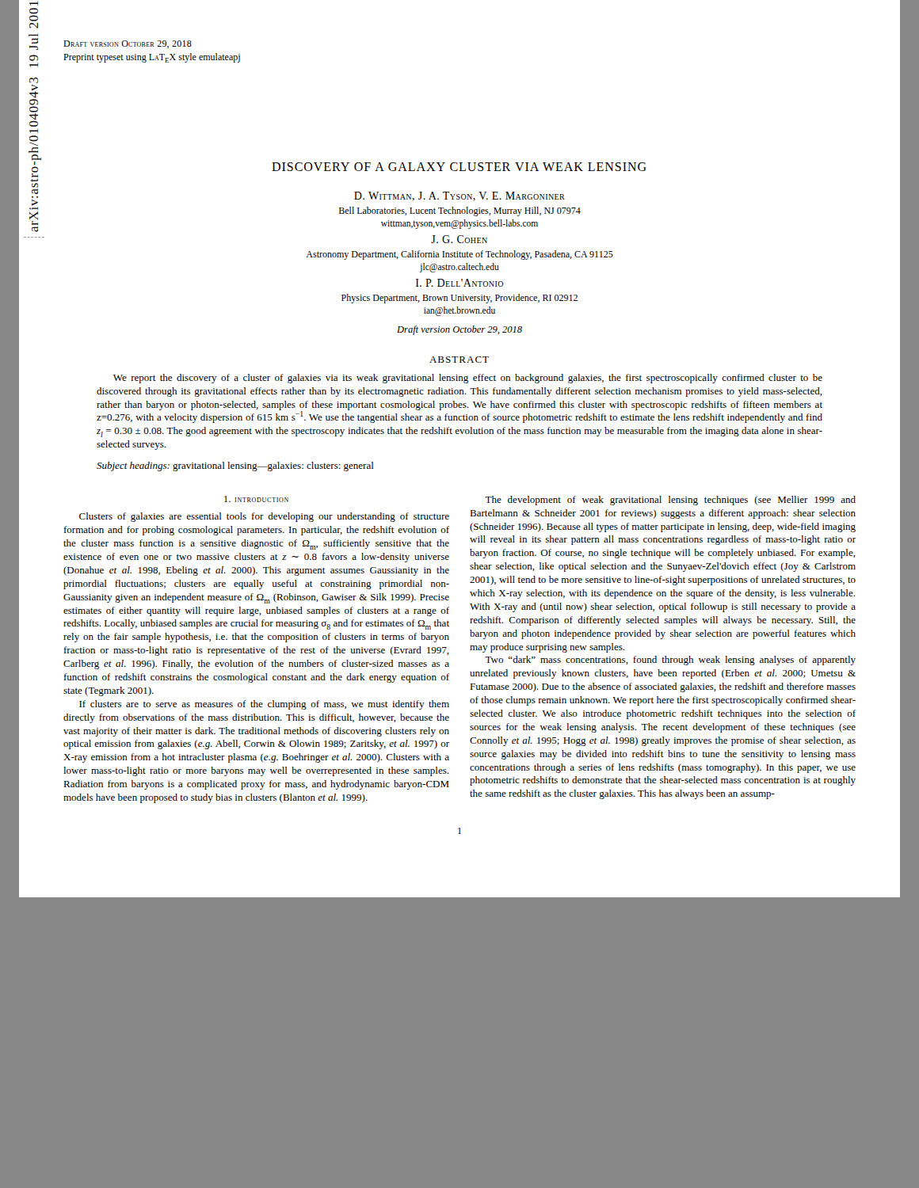arXiv:astro-ph/0104094v3 19 Jul 2001
Draft version October 29, 2018
Preprint typeset using La TEX style emulateapj
DISCOVERY OF A GALAXY CLUSTER VIA WEAK LENSING
D. Wittman, J. A. Tyson, V. E. Margoniner
Bell Laboratories, Lucent Technologies, Murray Hill, NJ 07974
wittman,tyson,vem@physics.bell-labs.com
J. G. Cohen
Astronomy Department, California Institute of Technology, Pasadena, CA 91125
jlc@astro.caltech.edu
I. P. Dell'Antonio
Physics Department, Brown University, Providence, RI 02912
ian@het.brown.edu
Draft version October 29, 2018
ABSTRACT
We report the discovery of a cluster of galaxies via its weak gravitational lensing effect on background galaxies, the first spectroscopically confirmed cluster to be discovered through its gravitational effects rather than by its electromagnetic radiation. This fundamentally different selection mechanism promises to yield mass-selected, rather than baryon or photon-selected, samples of these important cosmological probes. We have confirmed this cluster with spectroscopic redshifts of fifteen members at z=0.276, with a velocity dispersion of 615 km s−1. We use the tangential shear as a function of source photometric redshift to estimate the lens redshift independently and find zl = 0.30 ± 0.08. The good agreement with the spectroscopy indicates that the redshift evolution of the mass function may be measurable from the imaging data alone in shear-selected surveys.
Subject headings: gravitational lensing—galaxies: clusters: general
1. introduction
Clusters of galaxies are essential tools for developing our understanding of structure formation and for probing cosmological parameters. In particular, the redshift evolution of the cluster mass function is a sensitive diagnostic of Ωm, sufficiently sensitive that the existence of even one or two massive clusters at z ∼ 0.8 favors a low-density universe (Donahue et al. 1998, Ebeling et al. 2000). This argument assumes Gaussianity in the primordial fluctuations; clusters are equally useful at constraining primordial non-Gaussianity given an independent measure of Ωm (Robinson, Gawiser & Silk 1999). Precise estimates of either quantity will require large, unbiased samples of clusters at a range of redshifts. Locally, unbiased samples are crucial for measuring σ8 and for estimates of Ωm that rely on the fair sample hypothesis, i.e. that the composition of clusters in terms of baryon fraction or mass-to-light ratio is representative of the rest of the universe (Evrard 1997, Carlberg et al. 1996). Finally, the evolution of the numbers of cluster-sized masses as a function of redshift constrains the cosmological constant and the dark energy equation of state (Tegmark 2001).
If clusters are to serve as measures of the clumping of mass, we must identify them directly from observations of the mass distribution. This is difficult, however, because the vast majority of their matter is dark. The traditional methods of discovering clusters rely on optical emission from galaxies (e.g. Abell, Corwin & Olowin 1989; Zaritsky, et al. 1997) or X-ray emission from a hot intracluster plasma (e.g. Boehringer et al. 2000). Clusters with a lower mass-to-light ratio or more baryons may well be overrepresented in these samples. Radiation from baryons is a complicated proxy for mass, and hydrodynamic baryon-CDM models have been proposed to study bias in clusters (Blanton et al. 1999).
The development of weak gravitational lensing techniques (see Mellier 1999 and Bartelmann & Schneider 2001 for reviews) suggests a different approach: shear selection (Schneider 1996). Because all types of matter participate in lensing, deep, wide-field imaging will reveal in its shear pattern all mass concentrations regardless of mass-to-light ratio or baryon fraction. Of course, no single technique will be completely unbiased. For example, shear selection, like optical selection and the Sunyaev-Zel'dovich effect (Joy & Carlstrom 2001), will tend to be more sensitive to line-of-sight superpositions of unrelated structures, to which X-ray selection, with its dependence on the square of the density, is less vulnerable. With X-ray and (until now) shear selection, optical followup is still necessary to provide a redshift. Comparison of differently selected samples will always be necessary. Still, the baryon and photon independence provided by shear selection are powerful features which may produce surprising new samples.
Two “dark” mass concentrations, found through weak lensing analyses of apparently unrelated previously known clusters, have been reported (Erben et al. 2000; Umetsu & Futamase 2000). Due to the absence of associated galaxies, the redshift and therefore masses of those clumps remain unknown. We report here the first spectroscopically confirmed shear-selected cluster. We also introduce photometric redshift techniques into the selection of sources for the weak lensing analysis. The recent development of these techniques (see Connolly et al. 1995; Hogg et al. 1998) greatly improves the promise of shear selection, as source galaxies may be divided into redshift bins to tune the sensitivity to lensing mass concentrations through a series of lens redshifts (mass tomography). In this paper, we use photometric redshifts to demonstrate that the shear-selected mass concentration is at roughly the same redshift as the cluster galaxies. This has always been an assump-
1